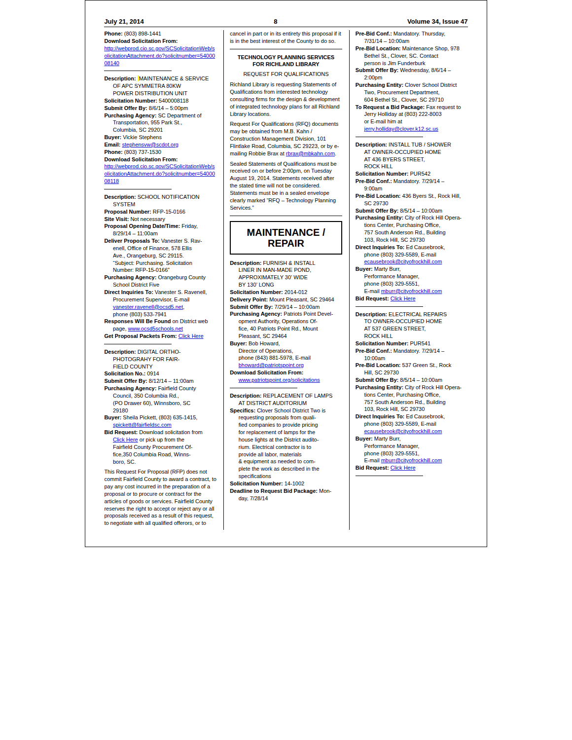July 21, 2014
8
Volume 34, Issue 47
Phone: (803) 898-1441
Download Solicitation From:
http://webprod.cio.sc.gov/SCSolicitationWeb/solicitationAttachment.do?solicitnumber=5400008140
Description: MAINTENANCE & SERVICE
OF APC SYMMETRA 80KW POWER DISTRIBUTION UNIT Solicitation Number: 5400008118
Submit Offer By: 8/6/14 – 5:00pm
Purchasing Agency: SC Department of
Transportation, 955 Park St., Columbia, SC 29201 Buyer: Vickie Stephens
Email: stephensvw@scdot.org
Phone: (803) 737-1530
Download Solicitation From:
http://webprod.cio.sc.gov/SCSolicitationWeb/solicitationAttachment.do?solicitnumber=5400008118
Description: SCHOOL NOTIFICATION
SYSTEM Proposal Number: RFP-15-0166
Site Visit: Not necessary
Proposal Opening Date/Time: Friday,
8/29/14 – 11:00am Deliver Proposals To: Vanester S. Rav-
enell, Office of Finance, 578 Ellis Ave., Orangeburg, SC 29115. “Subject: Purchasing. Solicitation Number: RFP-15-0166” Purchasing Agency: Orangeburg County
School District Five Direct Inquiries To: Vanester S. Ravenell,
Procurement Supervisor, E-mail vanester.ravenell@ocsd5.net, phone (803) 533-7941 Responses Will Be Found on District web
page, www.ocsd5schools.net Get Proposal Packets From: Click Here
Description: DIGITAL ORTHO-
PHOTOGRAHY FOR FAIR- FIELD COUNTY Solicitation No.: 0914
Submit Offer By: 8/12/14 – 11:00am
Purchasing Agency: Fairfield County
Council, 350 Columbia Rd., (PO Drawer 60), Winnsboro, SC 29180 Buyer: Sheila Pickett, (803) 635-1415,
spickett@fairfieldsc.com Bid Request: Download solicitation from
Click Here or pick up from the Fairfield County Procurement Of- fice,350 Columbia Road, Winns- boro, SC.
This Request For Proposal (RFP) does not commit Fairfield County to award a contract, to pay any cost incurred in the preparation of a proposal or to procure or contract for the articles of goods or services. Fairfield County reserves the right to accept or reject any or all proposals received as a result of this request, to negotiate with all qualified offerors, or to
cancel in part or in its entirety this proposal if it is in the best interest of the County to do so.
TECHNOLOGY PLANNING SERVICES
FOR RICHLAND LIBRARY
REQUEST FOR QUALIFICATIONS
Richland Library is requesting Statements of Qualifications from interested technology consulting firms for the design & development of integrated technology plans for all Richland Library locations.
Request For Qualifications (RFQ) documents may be obtained from M.B. Kahn / Construction Management Division, 101 Flintlake Road, Columbia, SC 29223, or by e-mailing Robbie Brax at rbrax@mbkahn.com.
Sealed Statements of Qualifications must be received on or before 2:00pm, on Tuesday August 19, 2014. Statements received after the stated time will not be considered. Statements must be in a sealed envelope clearly marked “RFQ – Technology Planning Services.”
MAINTENANCE /
REPAIR
Description: FURNISH & INSTALL
LINER IN MAN-MADE POND, APPROXIMATELY 30’ WIDE BY 130’ LONG Solicitation Number: 2014-012
Delivery Point: Mount Pleasant, SC 29464
Submit Offer By: 7/29/14 – 10:00am
Purchasing Agency: Patriots Point Devel-
opment Authority, Operations Of- fice, 40 Patriots Point Rd., Mount Pleasant, SC 29464 Buyer: Bob Howard,
Director of Operations, phone (843) 881-5978, E-mail bhoward@patriotspoint.org Download Solicitation From:
www.patriotspoint.org/solicitations
Description: REPLACEMENT OF LAMPS
AT DISTRICT AUDITORIUM Specifics: Clover School District Two is
requesting proposals from quali- fied companies to provide pricing for replacement of lamps for the house lights at the District audito- rium. Electrical contractor is to provide all labor, materials & equipment as needed to com- plete the work as described in the specifications Solicitation Number: 14-1002
Deadline to Request Bid Package: Mon-
day, 7/28/14
Pre-Bid Conf.: Mandatory. Thursday,
7/31/14 – 10:00am Pre-Bid Location: Maintenance Shop, 978
Bethel St., Clover, SC. Contact person is Jim Funderburk Submit Offer By: Wednesday, 8/6/14 –
2:00pm Purchasing Entity: Clover School District
Two, Procurement Department, 604 Bethel St., Clover, SC 29710 To Request a Bid Package: Fax request to
Jerry Holliday at (803) 222-8003 or E-mail him at jerry.holliday@clover.k12.sc.us
Description: INSTALL TUB / SHOWER
AT OWNER-OCCUPIED HOME AT 436 BYERS STREET, ROCK HILL Solicitation Number: PUR542
Pre-Bid Conf.: Mandatory. 7/29/14 –
9:00am Pre-Bid Location: 436 Byers St., Rock Hill,
SC 29730 Submit Offer By: 8/5/14 – 10:00am
Purchasing Entity: City of Rock Hill Opera-
tions Center, Purchasing Office, 757 South Anderson Rd., Building 103, Rock Hill, SC 29730 Direct Inquiries To: Ed Causebrook,
phone (803) 329-5589, E-mail ecausebrook@cityofrockhill.com Buyer: Marty Burr,
Performance Manager, phone (803) 329-5551, E-mail mburr@cityofrockhill.com Bid Request: Click Here
Description: ELECTRICAL REPAIRS
TO OWNER-OCCUPIED HOME AT 537 GREEN STREET, ROCK HILL Solicitation Number: PUR541
Pre-Bid Conf.: Mandatory. 7/29/14 –
10:00am Pre-Bid Location: 537 Green St., Rock
Hill, SC 29730 Submit Offer By: 8/5/14 – 10:00am
Purchasing Entity: City of Rock Hill Opera-
tions Center, Purchasing Office, 757 South Anderson Rd., Building 103, Rock Hill, SC 29730 Direct Inquiries To: Ed Causebrook,
phone (803) 329-5589, E-mail ecausebrook@cityofrockhill.com Buyer: Marty Burr,
Performance Manager, phone (803) 329-5551, E-mail mburr@cityofrockhill.com Bid Request: Click Here